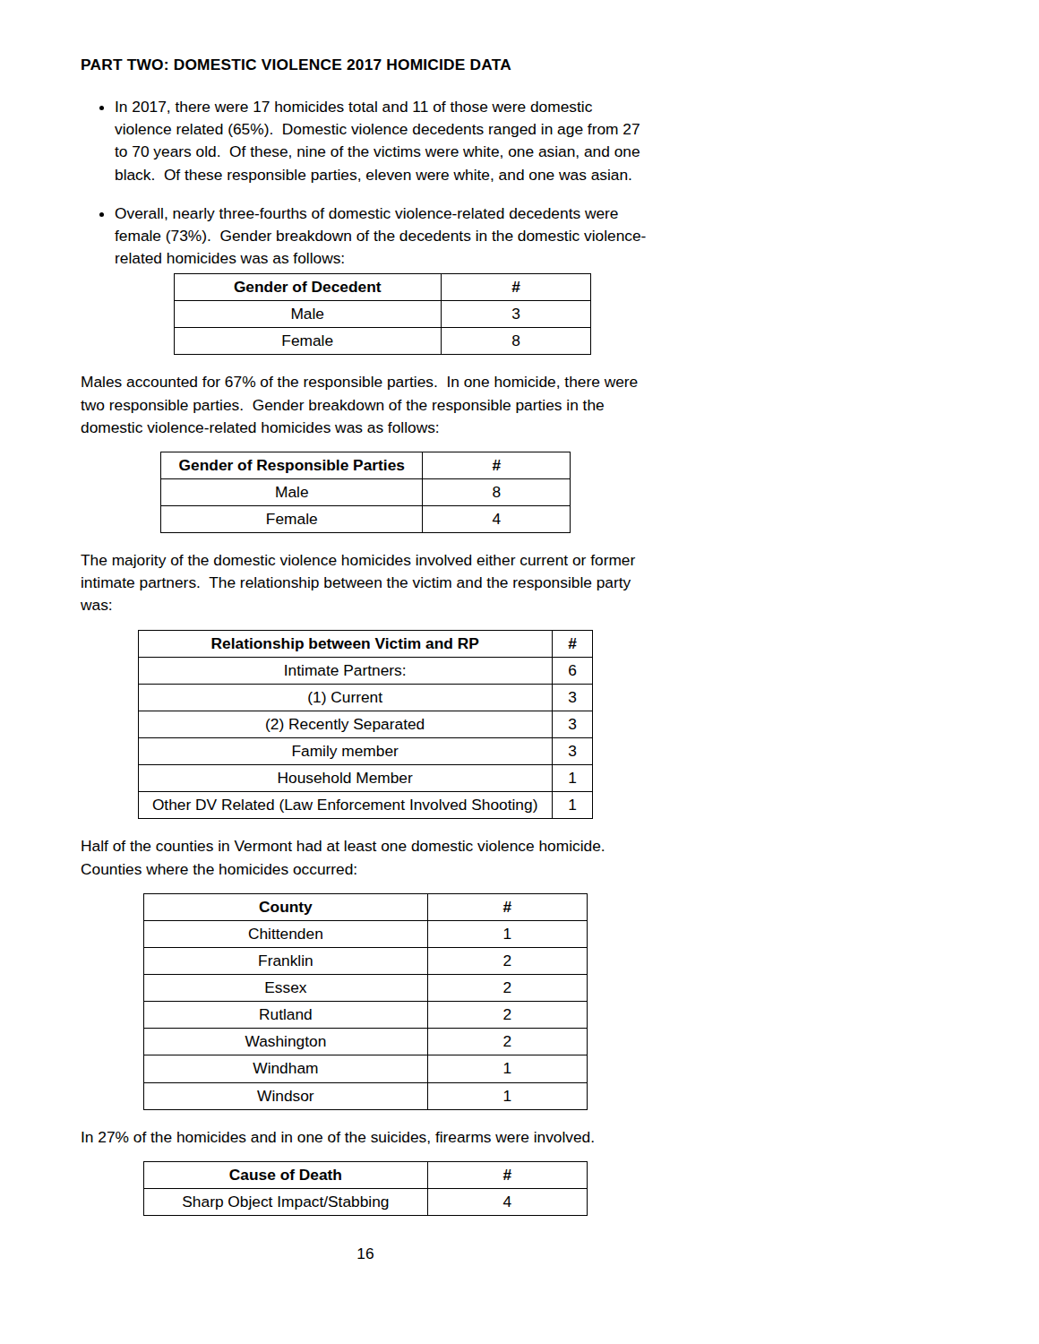PART TWO: DOMESTIC VIOLENCE 2017 HOMICIDE DATA
In 2017, there were 17 homicides total and 11 of those were domestic violence related (65%). Domestic violence decedents ranged in age from 27 to 70 years old. Of these, nine of the victims were white, one asian, and one black. Of these responsible parties, eleven were white, and one was asian.
Overall, nearly three-fourths of domestic violence-related decedents were female (73%). Gender breakdown of the decedents in the domestic violence-related homicides was as follows:
| Gender of Decedent | # |
| --- | --- |
| Male | 3 |
| Female | 8 |
Males accounted for 67% of the responsible parties. In one homicide, there were two responsible parties. Gender breakdown of the responsible parties in the domestic violence-related homicides was as follows:
| Gender of Responsible Parties | # |
| --- | --- |
| Male | 8 |
| Female | 4 |
The majority of the domestic violence homicides involved either current or former intimate partners. The relationship between the victim and the responsible party was:
| Relationship between Victim and RP | # |
| --- | --- |
| Intimate Partners: | 6 |
| (1) Current | 3 |
| (2) Recently Separated | 3 |
| Family member | 3 |
| Household Member | 1 |
| Other DV Related (Law Enforcement Involved Shooting) | 1 |
Half of the counties in Vermont had at least one domestic violence homicide. Counties where the homicides occurred:
| County | # |
| --- | --- |
| Chittenden | 1 |
| Franklin | 2 |
| Essex | 2 |
| Rutland | 2 |
| Washington | 2 |
| Windham | 1 |
| Windsor | 1 |
In 27% of the homicides and in one of the suicides, firearms were involved.
| Cause of Death | # |
| --- | --- |
| Sharp Object Impact/Stabbing | 4 |
16